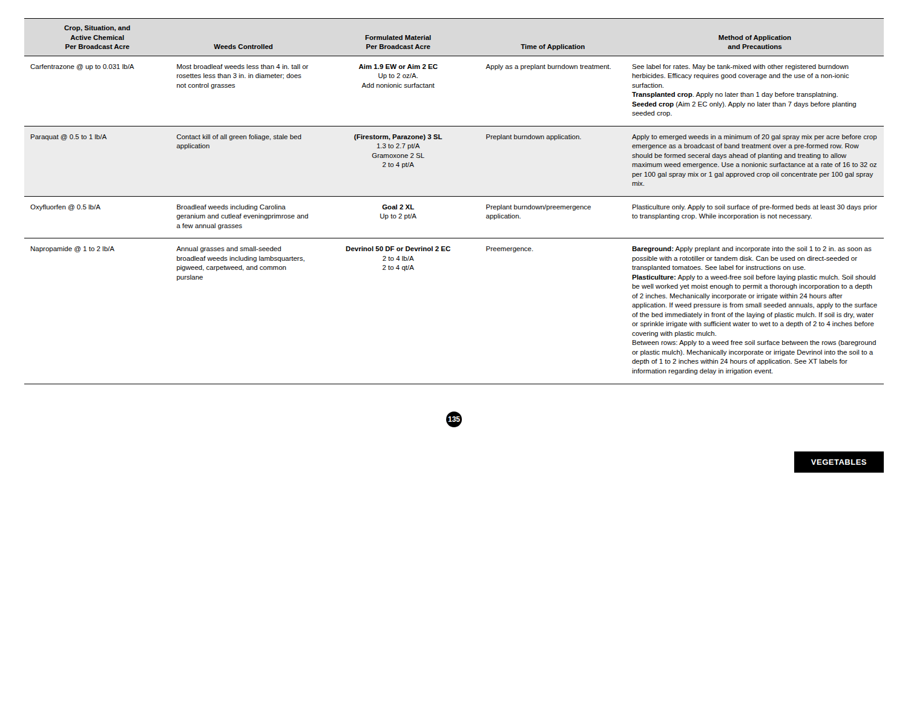| Crop, Situation, and Active Chemical Per Broadcast Acre | Weeds Controlled | Formulated Material Per Broadcast Acre | Time of Application | Method of Application and Precautions |
| --- | --- | --- | --- | --- |
| Carfentrazone @ up to 0.031 lb/A | Most broadleaf weeds less than 4 in. tall or rosettes less than 3 in. in diameter; does not control grasses | Aim 1.9 EW or Aim 2 EC Up to 2 oz/A. Add nonionic surfactant | Apply as a preplant burndown treatment. | See label for rates. May be tank-mixed with other registered burndown herbicides. Efficacy requires good coverage and the use of a non-ionic surfaction. Transplanted crop . Apply no later than 1 day before transplatning. Seeded crop (Aim 2 EC only). Apply no later than 7 days before planting seeded crop. |
| Paraquat @ 0.5 to 1 lb/A | Contact kill of all green foliage, stale bed application | (Firestorm, Parazone) 3 SL 1.3 to 2.7 pt/A Gramoxone 2 SL 2 to 4 pt/A | Preplant burndown application. | Apply to emerged weeds in a minimum of 20 gal spray mix per acre before crop emergence as a broadcast of band treatment over a pre-formed row. Row should be formed seceral days ahead of planting and treating to allow maximum weed emergence. Use a nonionic surfactance at a rate of 16 to 32 oz per 100 gal spray mix or 1 gal approved crop oil concentrate per 100 gal spray mix. |
| Oxyfluorfen @ 0.5 lb/A | Broadleaf weeds including Carolina geranium and cutleaf eveningprimrose and a few annual grasses | Goal 2 XL Up to 2 pt/A | Preplant burndown/preemergence application. | Plasticulture only. Apply to soil surface of pre-formed beds at least 30 days prior to transplanting crop. While incorporation is not necessary. |
| Napropamide @ 1 to 2 lb/A | Annual grasses and small-seeded broadleaf weeds including lambsquarters, pigweed, carpetweed, and common purslane | Devrinol 50 DF or Devrinol 2 EC 2 to 4 lb/A 2 to 4 qt/A | Preemergence. | Bareground: Apply preplant and incorporate into the soil 1 to 2 in. as soon as possible with a rototiller or tandem disk. Can be used on direct-seeded or transplanted tomatoes. See label for instructions on use. Plasticulture: Apply to a weed-free soil before laying plastic mulch. Soil should be well worked yet moist enough to permit a thorough incorporation to a depth of 2 inches. Mechanically incorporate or irrigate within 24 hours after application. If weed pressure is from small seeded annuals, apply to the surface of the bed immediately in front of the laying of plastic mulch. If soil is dry, water or sprinkle irrigate with sufficient water to wet to a depth of 2 to 4 inches before covering with plastic mulch. Between rows: Apply to a weed free soil surface between the rows (bareground or plastic mulch). Mechanically incorporate or irrigate Devrinol into the soil to a depth of 1 to 2 inches within 24 hours of application. See XT labels for information regarding delay in irrigation event. |
135
VEGETABLES